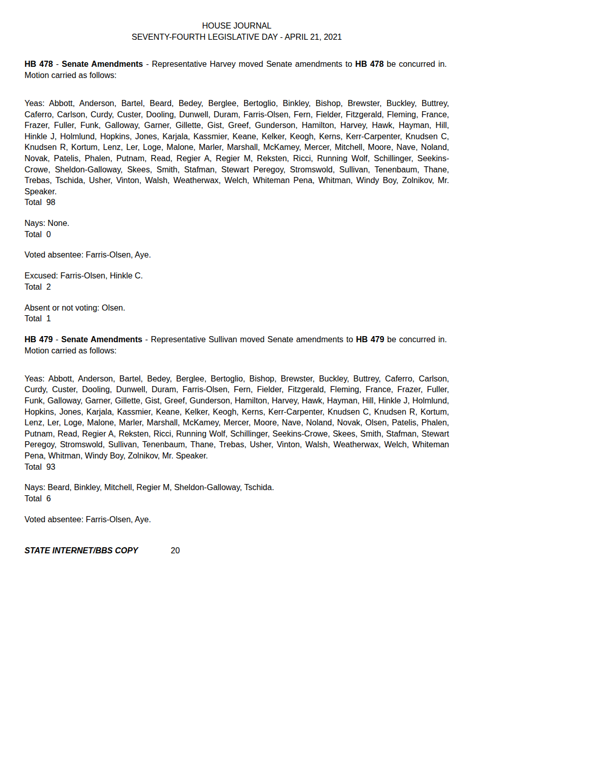HOUSE JOURNAL SEVENTY-FOURTH LEGISLATIVE DAY - APRIL 21, 2021
HB 478 - Senate Amendments - Representative Harvey moved Senate amendments to HB 478 be concurred in. Motion carried as follows:
Yeas: Abbott, Anderson, Bartel, Beard, Bedey, Berglee, Bertoglio, Binkley, Bishop, Brewster, Buckley, Buttrey, Caferro, Carlson, Curdy, Custer, Dooling, Dunwell, Duram, Farris-Olsen, Fern, Fielder, Fitzgerald, Fleming, France, Frazer, Fuller, Funk, Galloway, Garner, Gillette, Gist, Greef, Gunderson, Hamilton, Harvey, Hawk, Hayman, Hill, Hinkle J, Holmlund, Hopkins, Jones, Karjala, Kassmier, Keane, Kelker, Keogh, Kerns, Kerr-Carpenter, Knudsen C, Knudsen R, Kortum, Lenz, Ler, Loge, Malone, Marler, Marshall, McKamey, Mercer, Mitchell, Moore, Nave, Noland, Novak, Patelis, Phalen, Putnam, Read, Regier A, Regier M, Reksten, Ricci, Running Wolf, Schillinger, Seekins-Crowe, Sheldon-Galloway, Skees, Smith, Stafman, Stewart Peregoy, Stromswold, Sullivan, Tenenbaum, Thane, Trebas, Tschida, Usher, Vinton, Walsh, Weatherwax, Welch, Whiteman Pena, Whitman, Windy Boy, Zolnikov, Mr. Speaker.
Total 98
Nays: None.
Total 0
Voted absentee: Farris-Olsen, Aye.
Excused: Farris-Olsen, Hinkle C.
Total 2
Absent or not voting: Olsen.
Total 1
HB 479 - Senate Amendments - Representative Sullivan moved Senate amendments to HB 479 be concurred in. Motion carried as follows:
Yeas: Abbott, Anderson, Bartel, Bedey, Berglee, Bertoglio, Bishop, Brewster, Buckley, Buttrey, Caferro, Carlson, Curdy, Custer, Dooling, Dunwell, Duram, Farris-Olsen, Fern, Fielder, Fitzgerald, Fleming, France, Frazer, Fuller, Funk, Galloway, Garner, Gillette, Gist, Greef, Gunderson, Hamilton, Harvey, Hawk, Hayman, Hill, Hinkle J, Holmlund, Hopkins, Jones, Karjala, Kassmier, Keane, Kelker, Keogh, Kerns, Kerr-Carpenter, Knudsen C, Knudsen R, Kortum, Lenz, Ler, Loge, Malone, Marler, Marshall, McKamey, Mercer, Moore, Nave, Noland, Novak, Olsen, Patelis, Phalen, Putnam, Read, Regier A, Reksten, Ricci, Running Wolf, Schillinger, Seekins-Crowe, Skees, Smith, Stafman, Stewart Peregoy, Stromswold, Sullivan, Tenenbaum, Thane, Trebas, Usher, Vinton, Walsh, Weatherwax, Welch, Whiteman Pena, Whitman, Windy Boy, Zolnikov, Mr. Speaker.
Total 93
Nays: Beard, Binkley, Mitchell, Regier M, Sheldon-Galloway, Tschida.
Total 6
Voted absentee: Farris-Olsen, Aye.
STATE INTERNET/BBS COPY 20